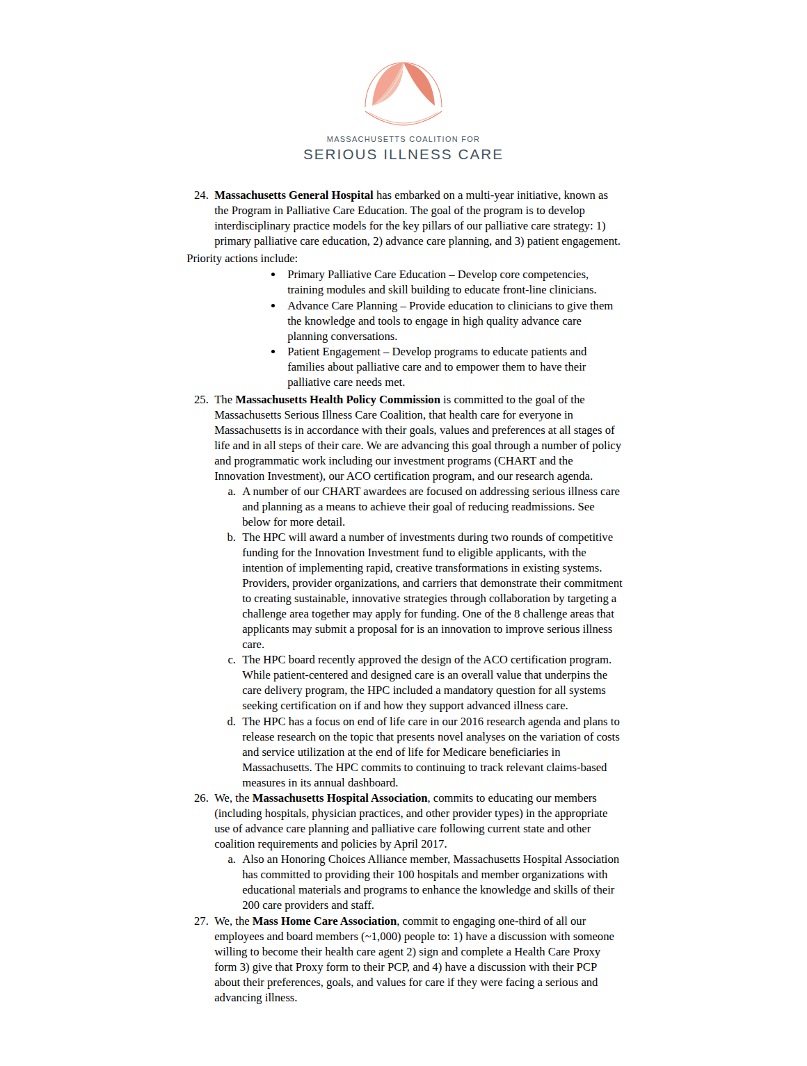Massachusetts Coalition for
Serious Illness Care
Massachusetts General Hospital has embarked on a multi-year initiative, known as the Program in Palliative Care Education. The goal of the program is to develop interdisciplinary practice models for the key pillars of our palliative care strategy: 1) primary palliative care education, 2) advance care planning, and 3) patient engagement.
Priority actions include:
Primary Palliative Care Education – Develop core competencies, training modules and skill building to educate front-line clinicians.
Advance Care Planning – Provide education to clinicians to give them the knowledge and tools to engage in high quality advance care planning conversations.
Patient Engagement – Develop programs to educate patients and families about palliative care and to empower them to have their palliative care needs met.
The Massachusetts Health Policy Commission is committed to the goal of the Massachusetts Serious Illness Care Coalition, that health care for everyone in Massachusetts is in accordance with their goals, values and preferences at all stages of life and in all steps of their care. We are advancing this goal through a number of policy and programmatic work including our investment programs (CHART and the Innovation Investment), our ACO certification program, and our research agenda.
A number of our CHART awardees are focused on addressing serious illness care and planning as a means to achieve their goal of reducing readmissions. See below for more detail.
The HPC will award a number of investments during two rounds of competitive funding for the Innovation Investment fund to eligible applicants, with the intention of implementing rapid, creative transformations in existing systems. Providers, provider organizations, and carriers that demonstrate their commitment to creating sustainable, innovative strategies through collaboration by targeting a challenge area together may apply for funding. One of the 8 challenge areas that applicants may submit a proposal for is an innovation to improve serious illness care.
The HPC board recently approved the design of the ACO certification program. While patient-centered and designed care is an overall value that underpins the care delivery program, the HPC included a mandatory question for all systems seeking certification on if and how they support advanced illness care.
The HPC has a focus on end of life care in our 2016 research agenda and plans to release research on the topic that presents novel analyses on the variation of costs and service utilization at the end of life for Medicare beneficiaries in Massachusetts. The HPC commits to continuing to track relevant claims-based measures in its annual dashboard.
We, the Massachusetts Hospital Association, commits to educating our members (including hospitals, physician practices, and other provider types) in the appropriate use of advance care planning and palliative care following current state and other coalition requirements and policies by April 2017.
Also an Honoring Choices Alliance member, Massachusetts Hospital Association has committed to providing their 100 hospitals and member organizations with educational materials and programs to enhance the knowledge and skills of their 200 care providers and staff.
We, the Mass Home Care Association, commit to engaging one-third of all our employees and board members (~1,000) people to: 1) have a discussion with someone willing to become their health care agent 2) sign and complete a Health Care Proxy form 3) give that Proxy form to their PCP, and 4) have a discussion with their PCP about their preferences, goals, and values for care if they were facing a serious and advancing illness.